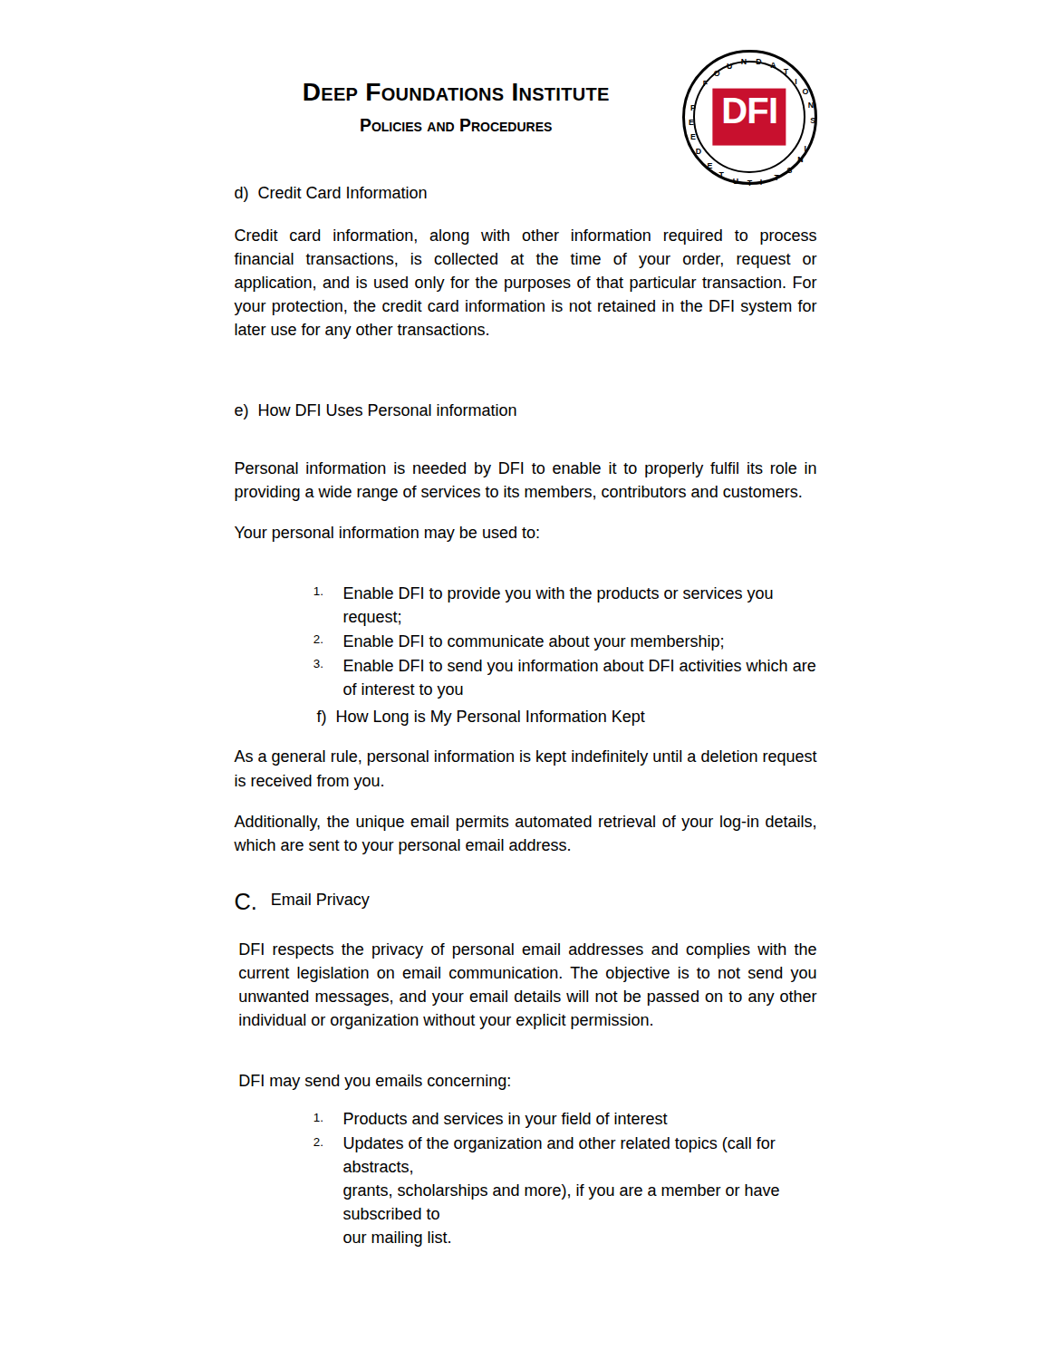Deep Foundations Institute
Policies and Procedures
DFI
D E E P F O U N D A T I O N S I N S T I T U T E
d) Credit Card Information
Credit card information, along with other information required to process financial transactions, is collected at the time of your order, request or application, and is used only for the purposes of that particular transaction. For your protection, the credit card information is not retained in the DFI system for later use for any other transactions.
e) How DFI Uses Personal information
Personal information is needed by DFI to enable it to properly fulfil its role in providing a wide range of services to its members, contributors and customers.
Your personal information may be used to:
Enable DFI to provide you with the products or services you request;
Enable DFI to communicate about your membership;
Enable DFI to send you information about DFI activities which are of interest to you
f) How Long is My Personal Information Kept
As a general rule, personal information is kept indefinitely until a deletion request is received from you.
Additionally, the unique email permits automated retrieval of your log-in details, which are sent to your personal email address.
C. Email Privacy
DFI respects the privacy of personal email addresses and complies with the current legislation on email communication. The objective is to not send you unwanted messages, and your email details will not be passed on to any other individual or organization without your explicit permission.
DFI may send you emails concerning:
Products and services in your field of interest
Updates of the organization and other related topics (call for abstracts,
grants, scholarships and more), if you are a member or have subscribed to
our mailing list.